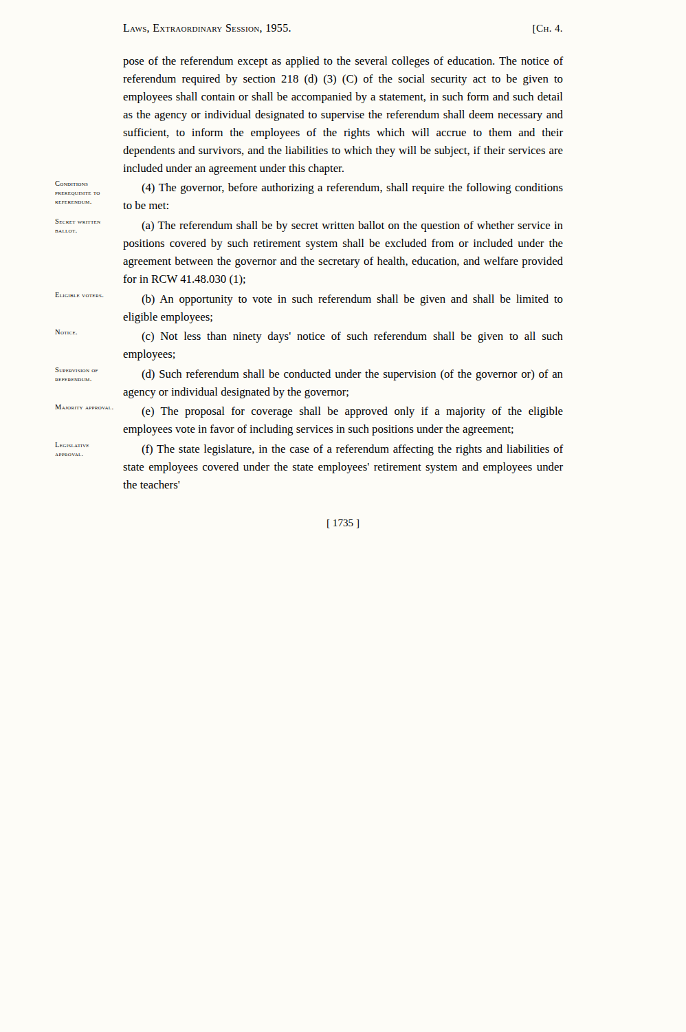Laws, Extraordinary Session, 1955. [Ch. 4.
pose of the referendum except as applied to the several colleges of education. The notice of referendum required by section 218 (d) (3) (C) of the social security act to be given to employees shall contain or shall be accompanied by a statement, in such form and such detail as the agency or individual designated to supervise the referendum shall deem necessary and sufficient, to inform the employees of the rights which will accrue to them and their dependents and survivors, and the liabilities to which they will be subject, if their services are included under an agreement under this chapter.
Conditions prerequisite to referendum.
(4) The governor, before authorizing a referendum, shall require the following conditions to be met:
Secret written ballot.
(a) The referendum shall be by secret written ballot on the question of whether service in positions covered by such retirement system shall be excluded from or included under the agreement between the governor and the secretary of health, education, and welfare provided for in RCW 41.48.030 (1);
Eligible voters.
(b) An opportunity to vote in such referendum shall be given and shall be limited to eligible employees;
Notice.
(c) Not less than ninety days' notice of such referendum shall be given to all such employees;
Supervision of referendum.
(d) Such referendum shall be conducted under the supervision (of the governor or) of an agency or individual designated by the governor;
Majority approval.
(e) The proposal for coverage shall be approved only if a majority of the eligible employees vote in favor of including services in such positions under the agreement;
Legislative approval.
(f) The state legislature, in the case of a referendum affecting the rights and liabilities of state employees covered under the state employees' retirement system and employees under the teachers'
[ 1735 ]